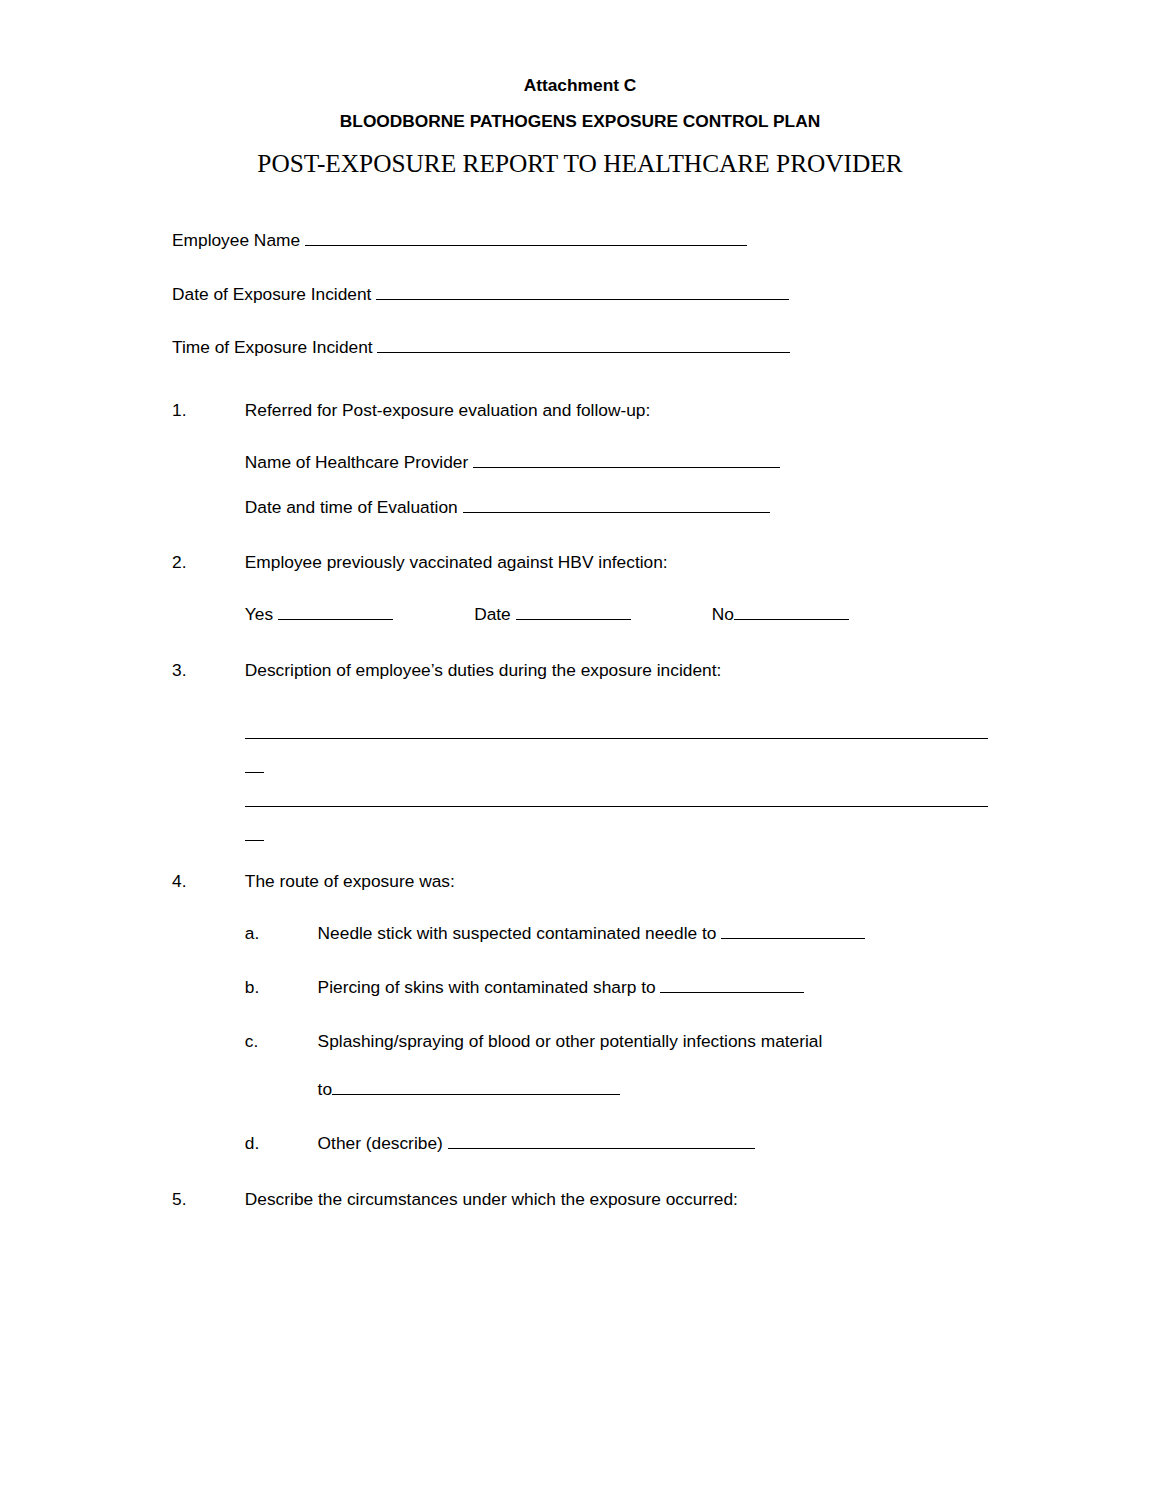Attachment C
BLOODBORNE PATHOGENS EXPOSURE CONTROL PLAN
POST-EXPOSURE REPORT TO HEALTHCARE PROVIDER
Employee Name
Date of Exposure Incident
Time of Exposure Incident
Referred for Post-exposure evaluation and follow-up:
Name of Healthcare Provider
Date and time of Evaluation
Employee previously vaccinated against HBV infection:
Yes Date No
Description of employee’s duties during the exposure incident:
The route of exposure was:
Needle stick with suspected contaminated needle to
Piercing of skins with contaminated sharp to
Splashing/spraying of blood or other potentially infections material
to
Other (describe)
Describe the circumstances under which the exposure occurred: